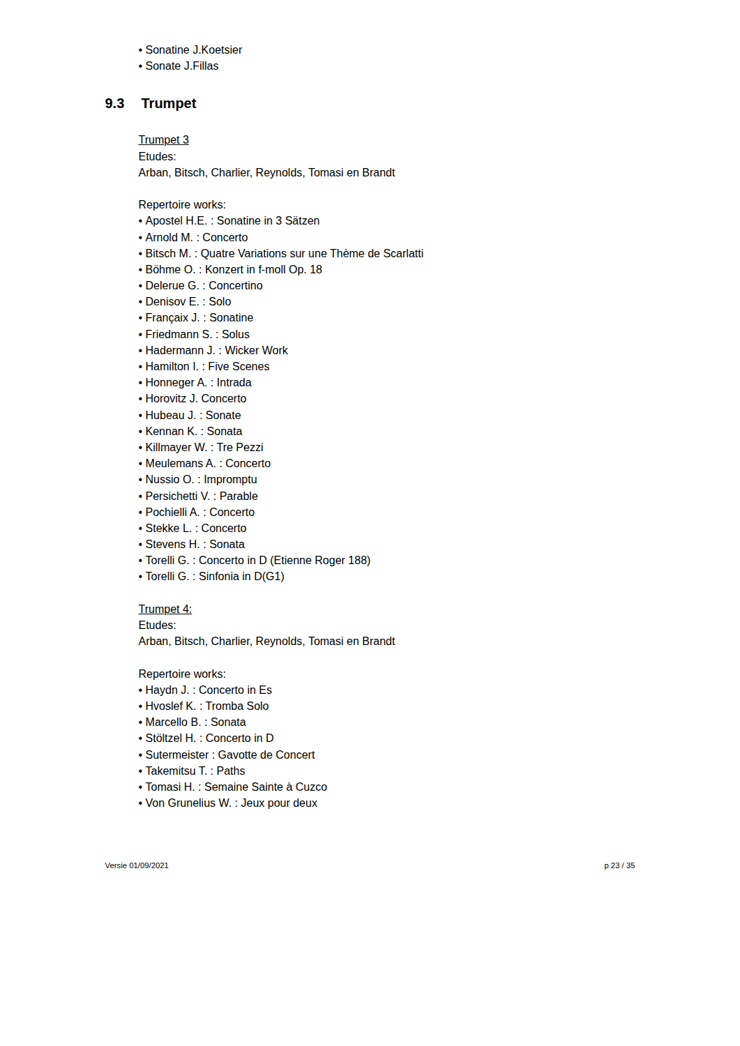Sonatine J.Koetsier
Sonate J.Fillas
9.3 Trumpet
Trumpet 3
Etudes:
Arban, Bitsch, Charlier, Reynolds, Tomasi en Brandt
Repertoire works:
Apostel H.E. : Sonatine in 3 Sätzen
Arnold M. : Concerto
Bitsch M. : Quatre Variations sur une Thème de Scarlatti
Böhme O. : Konzert in f-moll Op. 18
Delerue G. : Concertino
Denisov E. : Solo
Françaix J. : Sonatine
Friedmann S. : Solus
Hadermann J. : Wicker Work
Hamilton I. : Five Scenes
Honneger A. : Intrada
Horovitz J. Concerto
Hubeau J. : Sonate
Kennan K. : Sonata
Killmayer W. : Tre Pezzi
Meulemans A. : Concerto
Nussio O. : Impromptu
Persichetti V. : Parable
Pochielli A. : Concerto
Stekke L. : Concerto
Stevens H. : Sonata
Torelli G. : Concerto in D (Etienne Roger 188)
Torelli G. : Sinfonia in D(G1)
Trumpet 4:
Etudes:
Arban, Bitsch, Charlier, Reynolds, Tomasi en Brandt
Repertoire works:
Haydn J. : Concerto in Es
Hvoslef K. : Tromba Solo
Marcello B. : Sonata
Stöltzel H. : Concerto in D
Sutermeister : Gavotte de Concert
Takemitsu T. : Paths
Tomasi H. : Semaine Sainte à Cuzco
Von Grunelius W. : Jeux pour deux
Versie 01/09/2021 p 23 / 35